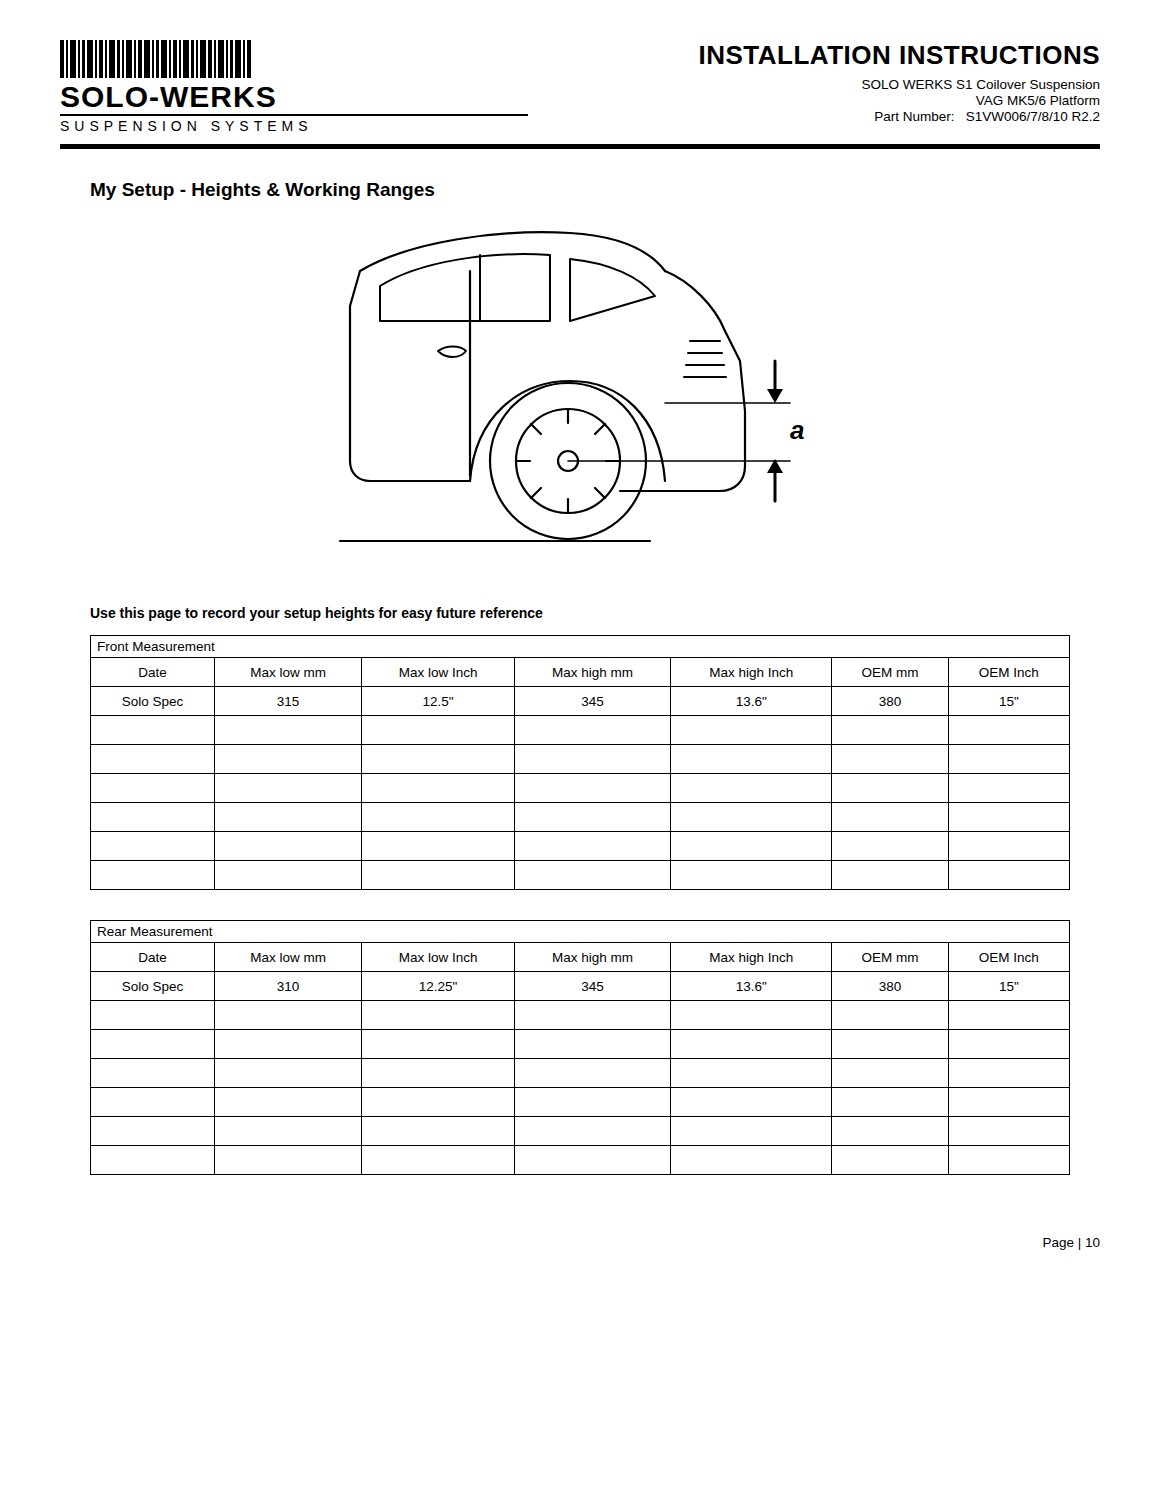SOLO-WERKS
SUSPENSION SYSTEMS
INSTALLATION INSTRUCTIONS
SOLO WERKS S1 Coilover Suspension
VAG MK5/6 Platform
Part Number: S1VW006/7/8/10 R2.2
My Setup - Heights & Working Ranges
a
Use this page to record your setup heights for easy future reference
Front Measurement
| Date | Max low mm | Max low Inch | Max high mm | Max high Inch | OEM mm | OEM Inch |
| --- | --- | --- | --- | --- | --- | --- |
| Solo Spec | 315 | 12.5" | 345 | 13.6" | 380 | 15" |
Rear Measurement
| Date | Max low mm | Max low Inch | Max high mm | Max high Inch | OEM mm | OEM Inch |
| --- | --- | --- | --- | --- | --- | --- |
| Solo Spec | 310 | 12.25" | 345 | 13.6" | 380 | 15" |
Page | 10